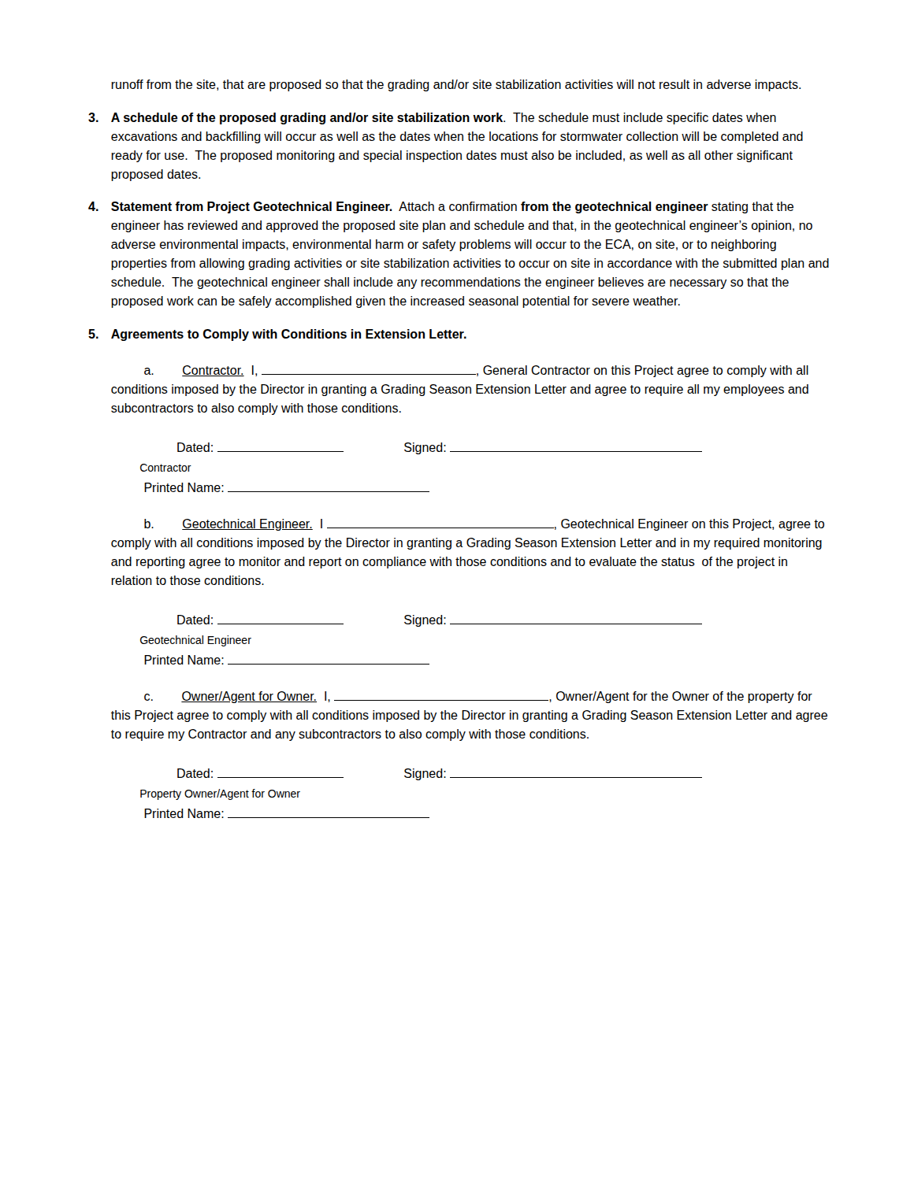runoff from the site, that are proposed so that the grading and/or site stabilization activities will not result in adverse impacts.
3. A schedule of the proposed grading and/or site stabilization work. The schedule must include specific dates when excavations and backfilling will occur as well as the dates when the locations for stormwater collection will be completed and ready for use. The proposed monitoring and special inspection dates must also be included, as well as all other significant proposed dates.
4. Statement from Project Geotechnical Engineer. Attach a confirmation from the geotechnical engineer stating that the engineer has reviewed and approved the proposed site plan and schedule and that, in the geotechnical engineer’s opinion, no adverse environmental impacts, environmental harm or safety problems will occur to the ECA, on site, or to neighboring properties from allowing grading activities or site stabilization activities to occur on site in accordance with the submitted plan and schedule. The geotechnical engineer shall include any recommendations the engineer believes are necessary so that the proposed work can be safely accomplished given the increased seasonal potential for severe weather.
5. Agreements to Comply with Conditions in Extension Letter.
a. Contractor. I, , General Contractor on this Project agree to comply with all conditions imposed by the Director in granting a Grading Season Extension Letter and agree to require all my employees and subcontractors to also comply with those conditions.
Dated: Signed:
Contractor
Printed Name:
b. Geotechnical Engineer. I , Geotechnical Engineer on this Project, agree to comply with all conditions imposed by the Director in granting a Grading Season Extension Letter and in my required monitoring and reporting agree to monitor and report on compliance with those conditions and to evaluate the status of the project in relation to those conditions.
Dated: Signed:
Geotechnical Engineer
Printed Name:
c. Owner/Agent for Owner. I, , Owner/Agent for the Owner of the property for this Project agree to comply with all conditions imposed by the Director in granting a Grading Season Extension Letter and agree to require my Contractor and any subcontractors to also comply with those conditions.
Dated: Signed:
Property Owner/Agent for Owner
Printed Name: